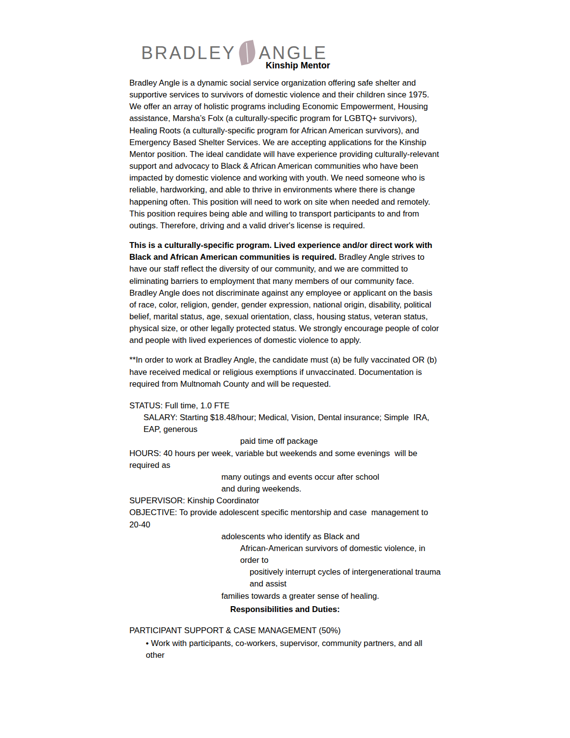BRADLEY ANGLE
Kinship Mentor
Bradley Angle is a dynamic social service organization offering safe shelter and supportive services to survivors of domestic violence and their children since 1975. We offer an array of holistic programs including Economic Empowerment, Housing assistance, Marsha’s Folx (a culturally-specific program for LGBTQ+ survivors), Healing Roots (a culturally-specific program for African American survivors), and Emergency Based Shelter Services. We are accepting applications for the Kinship Mentor position. The ideal candidate will have experience providing culturally-relevant support and advocacy to Black & African American communities who have been impacted by domestic violence and working with youth. We need someone who is reliable, hardworking, and able to thrive in environments where there is change happening often. This position will need to work on site when needed and remotely. This position requires being able and willing to transport participants to and from outings. Therefore, driving and a valid driver's license is required.
This is a culturally-specific program. Lived experience and/or direct work with Black and African American communities is required. Bradley Angle strives to have our staff reflect the diversity of our community, and we are committed to eliminating barriers to employment that many members of our community face. Bradley Angle does not discriminate against any employee or applicant on the basis of race, color, religion, gender, gender expression, national origin, disability, political belief, marital status, age, sexual orientation, class, housing status, veteran status, physical size, or other legally protected status. We strongly encourage people of color and people with lived experiences of domestic violence to apply.
**In order to work at Bradley Angle, the candidate must (a) be fully vaccinated OR (b) have received medical or religious exemptions if unvaccinated. Documentation is required from Multnomah County and will be requested.
STATUS: Full time, 1.0 FTE
SALARY: Starting $18.48/hour; Medical, Vision, Dental insurance; Simple IRA, EAP, generous
paid time off package
HOURS: 40 hours per week, variable but weekends and some evenings will be required as
many outings and events occur after school
and during weekends.
SUPERVISOR: Kinship Coordinator
OBJECTIVE: To provide adolescent specific mentorship and case management to 20-40
adolescents who identify as Black and
African-American survivors of domestic violence, in order to
positively interrupt cycles of intergenerational trauma and assist
families towards a greater sense of healing.
Responsibilities and Duties:
PARTICIPANT SUPPORT & CASE MANAGEMENT (50%)
• Work with participants, co-workers, supervisor, community partners, and all other